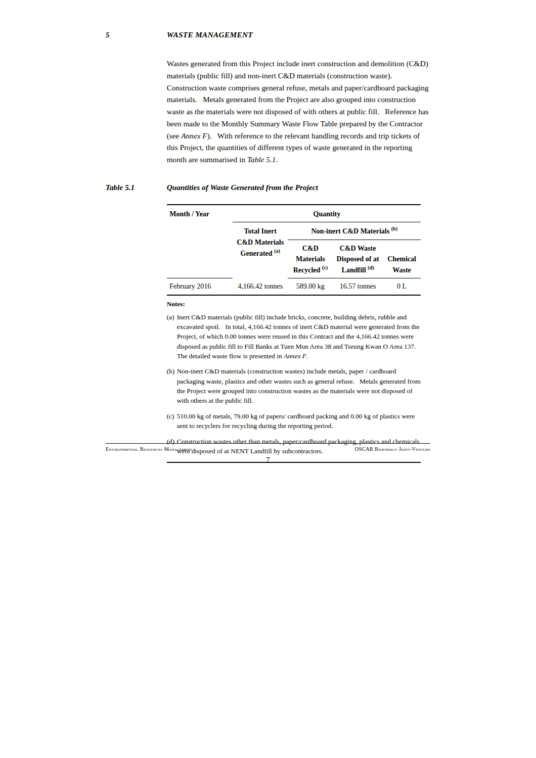5
WASTE MANAGEMENT
Wastes generated from this Project include inert construction and demolition (C&D) materials (public fill) and non-inert C&D materials (construction waste). Construction waste comprises general refuse, metals and paper/cardboard packaging materials. Metals generated from the Project are also grouped into construction waste as the materials were not disposed of with others at public fill. Reference has been made to the Monthly Summary Waste Flow Table prepared by the Contractor (see Annex F). With reference to the relevant handling records and trip tickets of this Project, the quantities of different types of waste generated in the reporting month are summarised in Table 5.1.
Table 5.1
Quantities of Waste Generated from the Project
| Month / Year | Quantity |
| --- | --- |
| Total Inert C&D Materials Generated (a) | Non-inert C&D Materials (b) |
| C&D Materials Recycled (c) | C&D Waste Disposed of at Landfill (d) | Chemical Waste |
| February 2016 | 4,166.42 tonnes | 589.00 kg | 16.57 tonnes | 0 L |
Notes:
(a)
Inert C&D materials (public fill) include bricks, concrete, building debris, rubble and excavated spoil. In total, 4,166.42 tonnes of inert C&D material were generated from the Project, of which 0.00 tonnes were reused in this Contract and the 4,166.42 tonnes were disposed as public fill to Fill Banks at Tuen Mun Area 38 and Tseung Kwan O Area 137. The detailed waste flow is presented in Annex F.
(b)
Non-inert C&D materials (construction wastes) include metals, paper / cardboard packaging waste, plastics and other wastes such as general refuse. Metals generated from the Project were grouped into construction wastes as the materials were not disposed of with others at the public fill.
(c)
510.00 kg of metals, 79.00 kg of papers/ cardboard packing and 0.00 kg of plastics were sent to recyclers for recycling during the reporting period.
(d)
Construction wastes other than metals, paper/cardboard packaging, plastics and chemicals were disposed of at NENT Landfill by subcontractors.
Environmental Resources Management OSCAR Bioenergy Joint-Venture
7